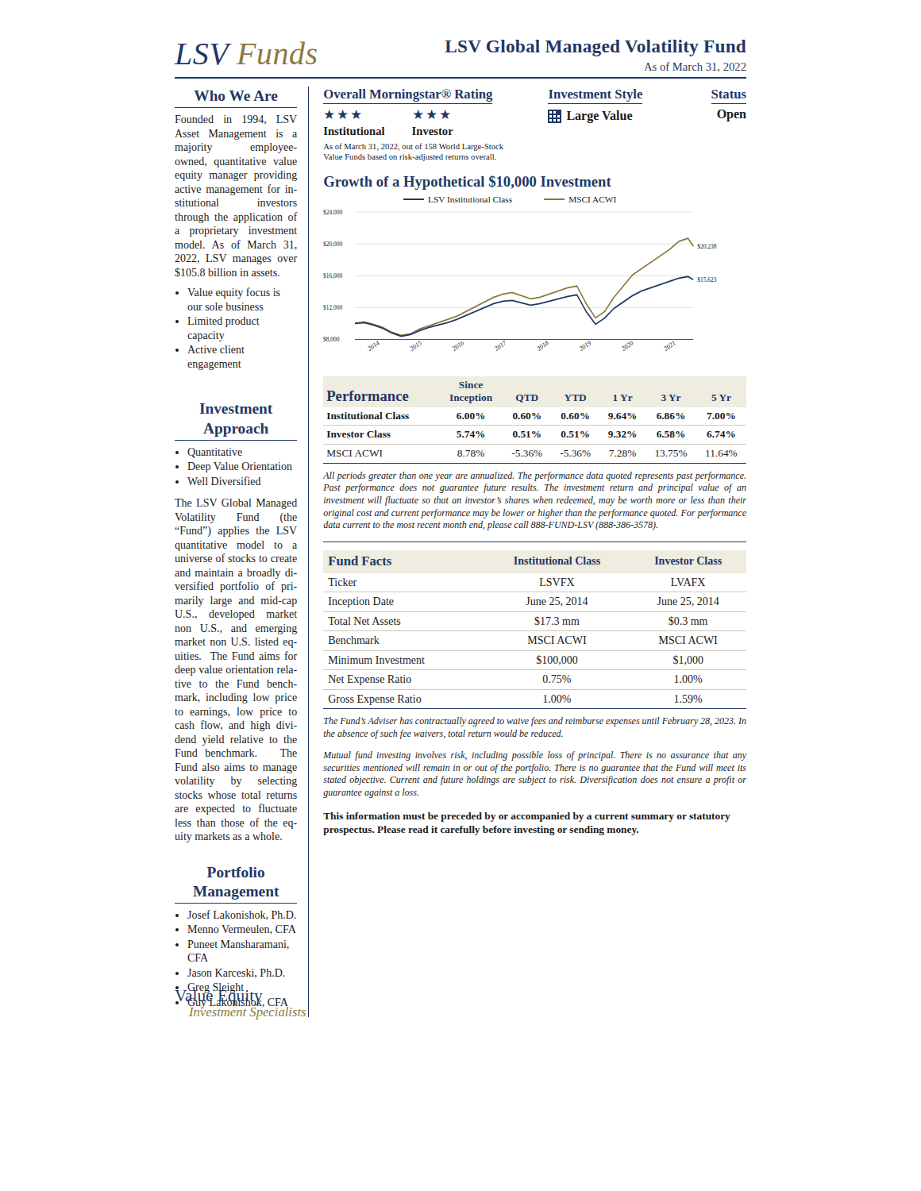LSV Funds
LSV Global Managed Volatility Fund
As of March 31, 2022
Who We Are
Founded in 1994, LSV Asset Management is a majority employee- owned, quantitative value equity manager providing active management for institutional investors through the application of a proprietary investment model. As of March 31, 2022, LSV manages over $105.8 billion in assets.
Value equity focus is our sole business
Limited product capacity
Active client engagement
Investment Approach
Quantitative
Deep Value Orientation
Well Diversified
The LSV Global Managed Volatility Fund (the “Fund”) applies the LSV quantitative model to a universe of stocks to create and maintain a broadly diversified portfolio of primarily large and mid-cap U.S., developed market non U.S., and emerging market non U.S. listed equities. The Fund aims for deep value orientation relative to the Fund benchmark, including low price to earnings, low price to cash flow, and high dividend yield relative to the Fund benchmark. The Fund also aims to manage volatility by selecting stocks whose total returns are expected to fluctuate less than those of the equity markets as a whole.
Portfolio Management
Josef Lakonishok, Ph.D.
Menno Vermeulen, CFA
Puneet Mansharamani, CFA
Jason Karceski, Ph.D.
Greg Sleight
Guy Lakonishok, CFA
Overall Morningstar® Rating
★★★
Institutional
★★★
Investor
As of March 31, 2022, out of 158 World Large-Stock
Value Funds based on risk-adjusted returns overall.
Investment Style
Large Value
Status
Open
Growth of a Hypothetical $10,000 Investment
LSV Institutional Class
MSCI ACWI
$24,000 $20,000 $16,000 $12,000 $8,000 $20,238 $15,623 2014 2015 2016 2017 2018 2019 2020 2021
| Performance | Since Inception | QTD | YTD | 1 Yr | 3 Yr | 5 Yr |
| --- | --- | --- | --- | --- | --- | --- |
| Institutional Class | 6.00% | 0.60% | 0.60% | 9.64% | 6.86% | 7.00% |
| Investor Class | 5.74% | 0.51% | 0.51% | 9.32% | 6.58% | 6.74% |
| MSCI ACWI | 8.78% | -5.36% | -5.36% | 7.28% | 13.75% | 11.64% |
All periods greater than one year are annualized. The performance data quoted represents past performance. Past performance does not guarantee future results. The investment return and principal value of an investment will fluctuate so that an investor’s shares when redeemed, may be worth more or less than their original cost and current performance may be lower or higher than the performance quoted. For performance data current to the most recent month end, please call 888-FUND-LSV (888-386-3578).
| Fund Facts | Institutional Class | Investor Class |
| --- | --- | --- |
| Ticker | LSVFX | LVAFX |
| Inception Date | June 25, 2014 | June 25, 2014 |
| Total Net Assets | $17.3 mm | $0.3 mm |
| Benchmark | MSCI ACWI | MSCI ACWI |
| Minimum Investment | $100,000 | $1,000 |
| Net Expense Ratio | 0.75% | 1.00% |
| Gross Expense Ratio | 1.00% | 1.59% |
The Fund’s Adviser has contractually agreed to waive fees and reimburse expenses until February 28, 2023. In the absence of such fee waivers, total return would be reduced.
Mutual fund investing involves risk, including possible loss of principal. There is no assurance that any securities mentioned will remain in or out of the portfolio. There is no guarantee that the Fund will meet its stated objective. Current and future holdings are subject to risk. Diversification does not ensure a profit or guarantee against a loss.
This information must be preceded by or accompanied by a current summary or statutory prospectus. Please read it carefully before investing or sending money.
Value Equity
Investment Specialists